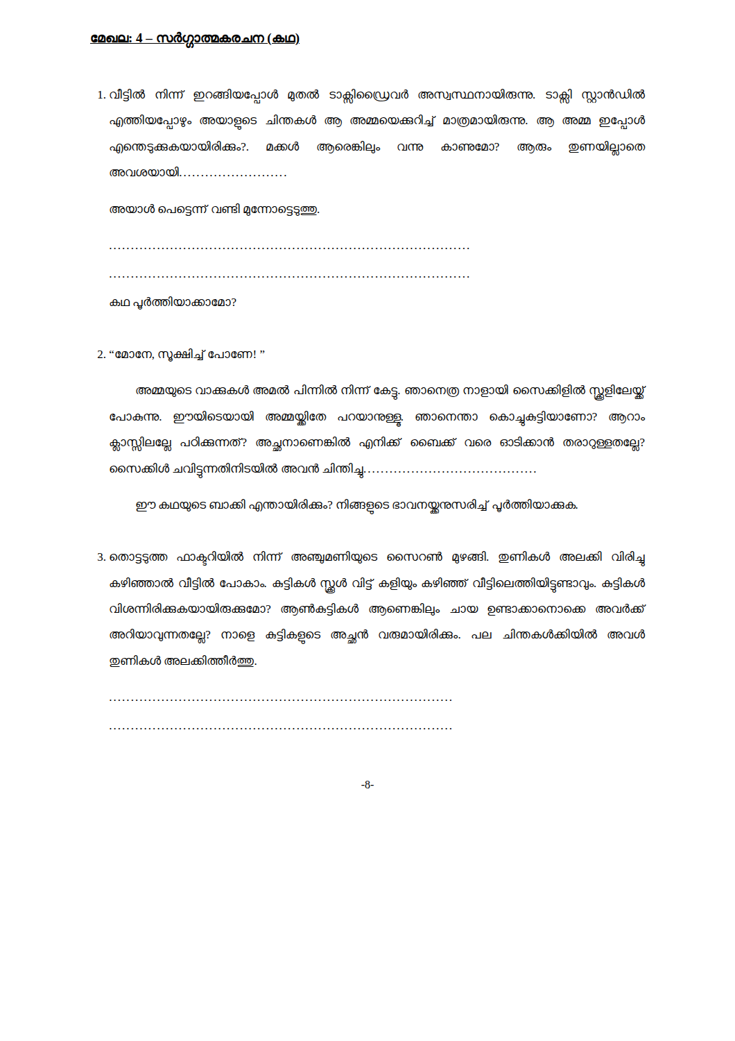മേഖല: 4 – സർഗ്ഗാത്മകരചന (കഥ)
വീട്ടിൽ നിന്ന് ഇറങ്ങിയപ്പോൾ മുതൽ ടാക്സിഡ്രൈവർ അസ്വസ്ഥനായിരുന്നു. ടാക്സി സ്റ്റാൻഡിൽ എത്തിയപ്പോഴും അയാളുടെ ചിന്തകൾ ആ അമ്മയെക്കുറിച്ച് മാത്രമായിരുന്നു. ആ അമ്മ ഇപ്പോൾ എന്തെടുക്കുകയായിരിക്കും?. മക്കൾ ആരെങ്കിലും വന്നു കാണുമോ? ആരും തുണയില്ലാതെ അവശയായി.........................
അയാൾ പെട്ടെന്ന് വണ്ടി മുന്നോട്ടെടുത്തു.
...................................................................................
...................................................................................
കഥ പൂർത്തിയാക്കാമോ?
“മോനേ, സൂക്ഷിച്ച് പോണേ! ”
അമ്മയുടെ വാക്കുകൾ അമൽ പിന്നിൽ നിന്ന് കേട്ടു. ഞാനെത്ര നാളായി സൈക്കിളിൽ സ്ക്കൂളിലേയ്ക്ക് പോകുന്നു. ഈയിടെയായി അമ്മയ്ക്കിതേ പറയാനുള്ളൂ. ഞാനെന്താ കൊച്ചുകുട്ടിയാണോ? ആറാം ക്ലാസ്സിലല്ലേ പഠിക്കുന്നത്? അച്ഛനാണെങ്കിൽ എനിക്ക് ബൈക്ക് വരെ ഓടിക്കാൻ തരാറുള്ളതല്ലേ? സൈക്കിൾ ചവിട്ടുന്നതിനിടയിൽ അവൻ ചിന്തിച്ചു........................................
ഈ കഥയുടെ ബാക്കി എന്തായിരിക്കും? നിങ്ങളുടെ ഭാവനയ്ക്കനുസരിച്ച് പൂർത്തിയാക്കുക.
തൊട്ടടുത്ത ഫാക്ടറിയിൽ നിന്ന് അഞ്ചുമണിയുടെ സൈറൺ മുഴങ്ങി. തുണികൾ അലക്കി വിരിച്ചു കഴിഞ്ഞാൽ വീട്ടിൽ പോകാം. കുട്ടികൾ സ്ക്കൂൾ വിട്ട് കളിയും കഴിഞ്ഞ് വീട്ടിലെത്തിയിട്ടുണ്ടാവും. കുട്ടികൾ വിശന്നിരിക്കുകയായിരുക്കുമോ? ആൺകുട്ടികൾ ആണെങ്കിലും ചായ ഉണ്ടാക്കാനൊക്കെ അവർക്ക് അറിയാവുന്നതല്ലേ? നാളെ കുട്ടികളുടെ അച്ഛൻ വരുമായിരിക്കും. പല ചിന്തകൾക്കിയിൽ അവൾ തുണികൾ അലക്കിത്തീർത്തു.
...............................................................................
...............................................................................
-8-